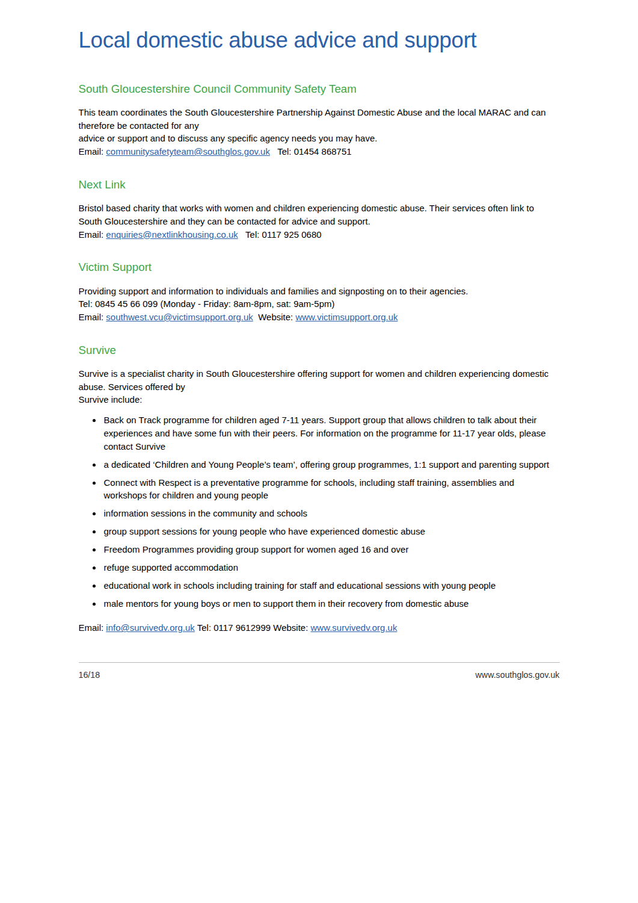Local domestic abuse advice and support
South Gloucestershire Council Community Safety Team
This team coordinates the South Gloucestershire Partnership Against Domestic Abuse and the local MARAC and can therefore be contacted for any
advice or support and to discuss any specific agency needs you may have.
Email: communitysafetyteam@southglos.gov.uk Tel: 01454 868751
Next Link
Bristol based charity that works with women and children experiencing domestic abuse. Their services often link to South Gloucestershire and they can be contacted for advice and support.
Email: enquiries@nextlinkhousing.co.uk Tel: 0117 925 0680
Victim Support
Providing support and information to individuals and families and signposting on to their agencies.
Tel: 0845 45 66 099 (Monday - Friday: 8am-8pm, sat: 9am-5pm)
Email: southwest.vcu@victimsupport.org.uk Website: www.victimsupport.org.uk
Survive
Survive is a specialist charity in South Gloucestershire offering support for women and children experiencing domestic abuse. Services offered by
Survive include:
Back on Track programme for children aged 7-11 years. Support group that allows children to talk about their experiences and have some fun with their peers. For information on the programme for 11-17 year olds, please contact Survive
a dedicated ‘Children and Young People’s team’, offering group programmes, 1:1 support and parenting support
Connect with Respect is a preventative programme for schools, including staff training, assemblies and workshops for children and young people
information sessions in the community and schools
group support sessions for young people who have experienced domestic abuse
Freedom Programmes providing group support for women aged 16 and over
refuge supported accommodation
educational work in schools including training for staff and educational sessions with young people
male mentors for young boys or men to support them in their recovery from domestic abuse
Email: info@survivedv.org.uk Tel: 0117 9612999 Website: www.survivedv.org.uk
16/18 www.southglos.gov.uk